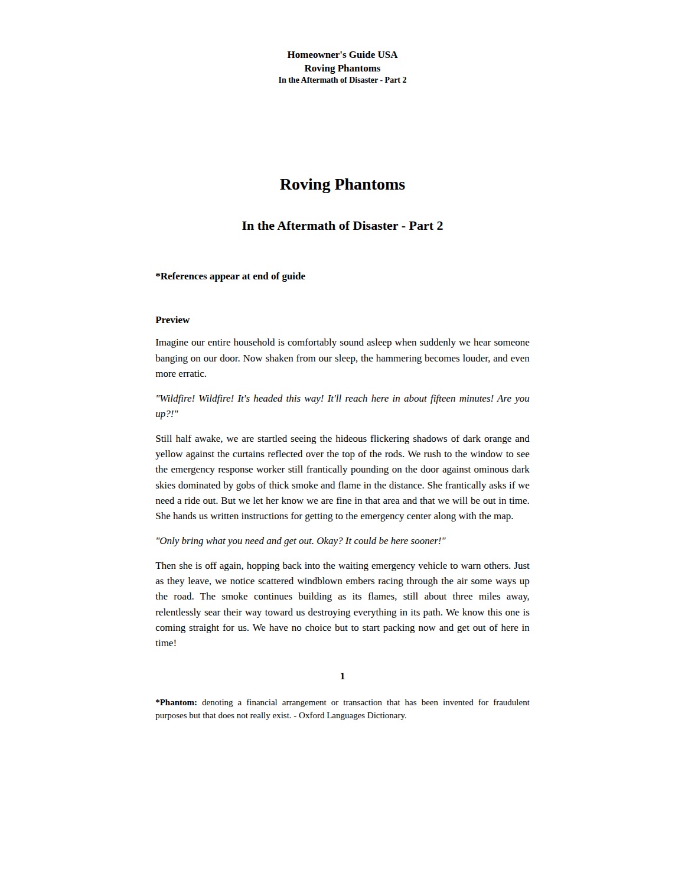Homeowner's Guide USA
Roving Phantoms
In the Aftermath of Disaster - Part 2
Roving Phantoms
In the Aftermath of Disaster - Part 2
*References appear at end of guide
Preview
Imagine our entire household is comfortably sound asleep when suddenly we hear someone banging on our door. Now shaken from our sleep, the hammering becomes louder, and even more erratic.
"Wildfire! Wildfire! It's headed this way! It'll reach here in about fifteen minutes! Are you up?!"
Still half awake, we are startled seeing the hideous flickering shadows of dark orange and yellow against the curtains reflected over the top of the rods. We rush to the window to see the emergency response worker still frantically pounding on the door against ominous dark skies dominated by gobs of thick smoke and flame in the distance. She frantically asks if we need a ride out. But we let her know we are fine in that area and that we will be out in time. She hands us written instructions for getting to the emergency center along with the map.
"Only bring what you need and get out. Okay? It could be here sooner!"
Then she is off again, hopping back into the waiting emergency vehicle to warn others. Just as they leave, we notice scattered windblown embers racing through the air some ways up the road. The smoke continues building as its flames, still about three miles away, relentlessly sear their way toward us destroying everything in its path. We know this one is coming straight for us. We have no choice but to start packing now and get out of here in time!
1
*Phantom: denoting a financial arrangement or transaction that has been invented for fraudulent purposes but that does not really exist. - Oxford Languages Dictionary.